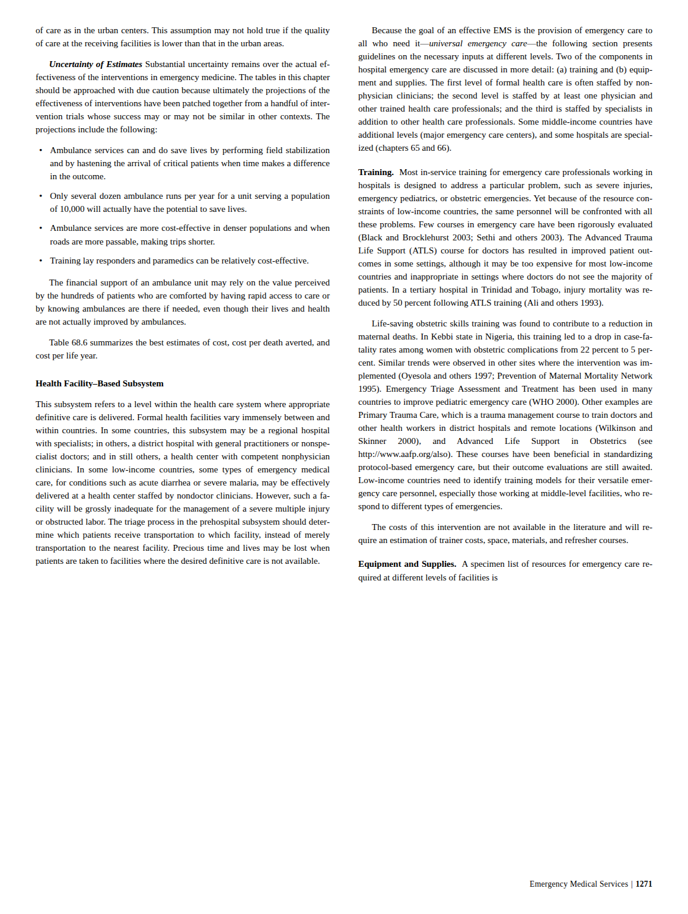of care as in the urban centers. This assumption may not hold true if the quality of care at the receiving facilities is lower than that in the urban areas.
Uncertainty of Estimates Substantial uncertainty remains over the actual effectiveness of the interventions in emergency medicine. The tables in this chapter should be approached with due caution because ultimately the projections of the effectiveness of interventions have been patched together from a handful of intervention trials whose success may or may not be similar in other contexts. The projections include the following:
Ambulance services can and do save lives by performing field stabilization and by hastening the arrival of critical patients when time makes a difference in the outcome.
Only several dozen ambulance runs per year for a unit serving a population of 10,000 will actually have the potential to save lives.
Ambulance services are more cost-effective in denser populations and when roads are more passable, making trips shorter.
Training lay responders and paramedics can be relatively cost-effective.
The financial support of an ambulance unit may rely on the value perceived by the hundreds of patients who are comforted by having rapid access to care or by knowing ambulances are there if needed, even though their lives and health are not actually improved by ambulances.
Table 68.6 summarizes the best estimates of cost, cost per death averted, and cost per life year.
Health Facility–Based Subsystem
This subsystem refers to a level within the health care system where appropriate definitive care is delivered. Formal health facilities vary immensely between and within countries. In some countries, this subsystem may be a regional hospital with specialists; in others, a district hospital with general practitioners or nonspecialist doctors; and in still others, a health center with competent nonphysician clinicians. In some low-income countries, some types of emergency medical care, for conditions such as acute diarrhea or severe malaria, may be effectively delivered at a health center staffed by nondoctor clinicians. However, such a facility will be grossly inadequate for the management of a severe multiple injury or obstructed labor. The triage process in the prehospital subsystem should determine which patients receive transportation to which facility, instead of merely transportation to the nearest facility. Precious time and lives may be lost when patients are taken to facilities where the desired definitive care is not available.
Because the goal of an effective EMS is the provision of emergency care to all who need it—universal emergency care—the following section presents guidelines on the necessary inputs at different levels. Two of the components in hospital emergency care are discussed in more detail: (a) training and (b) equipment and supplies. The first level of formal health care is often staffed by nonphysician clinicians; the second level is staffed by at least one physician and other trained health care professionals; and the third is staffed by specialists in addition to other health care professionals. Some middle-income countries have additional levels (major emergency care centers), and some hospitals are specialized (chapters 65 and 66).
Training. Most in-service training for emergency care professionals working in hospitals is designed to address a particular problem, such as severe injuries, emergency pediatrics, or obstetric emergencies. Yet because of the resource constraints of low-income countries, the same personnel will be confronted with all these problems. Few courses in emergency care have been rigorously evaluated (Black and Brocklehurst 2003; Sethi and others 2003). The Advanced Trauma Life Support (ATLS) course for doctors has resulted in improved patient outcomes in some settings, although it may be too expensive for most low-income countries and inappropriate in settings where doctors do not see the majority of patients. In a tertiary hospital in Trinidad and Tobago, injury mortality was reduced by 50 percent following ATLS training (Ali and others 1993).
Life-saving obstetric skills training was found to contribute to a reduction in maternal deaths. In Kebbi state in Nigeria, this training led to a drop in case-fatality rates among women with obstetric complications from 22 percent to 5 percent. Similar trends were observed in other sites where the intervention was implemented (Oyesola and others 1997; Prevention of Maternal Mortality Network 1995). Emergency Triage Assessment and Treatment has been used in many countries to improve pediatric emergency care (WHO 2000). Other examples are Primary Trauma Care, which is a trauma management course to train doctors and other health workers in district hospitals and remote locations (Wilkinson and Skinner 2000), and Advanced Life Support in Obstetrics (see http://www.aafp.org/also). These courses have been beneficial in standardizing protocol-based emergency care, but their outcome evaluations are still awaited. Low-income countries need to identify training models for their versatile emergency care personnel, especially those working at middle-level facilities, who respond to different types of emergencies.
The costs of this intervention are not available in the literature and will require an estimation of trainer costs, space, materials, and refresher courses.
Equipment and Supplies. A specimen list of resources for emergency care required at different levels of facilities is
Emergency Medical Services|1271